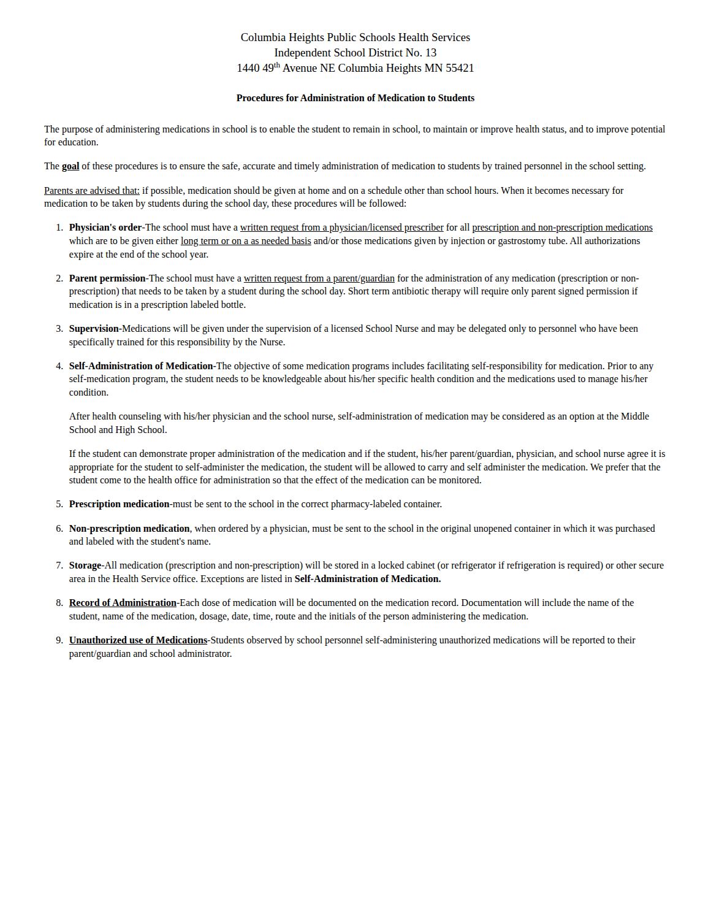Columbia Heights Public Schools Health Services Independent School District No. 13 1440 49th Avenue NE Columbia Heights MN 55421
Procedures for Administration of Medication to Students
The purpose of administering medications in school is to enable the student to remain in school, to maintain or improve health status, and to improve potential for education.
The goal of these procedures is to ensure the safe, accurate and timely administration of medication to students by trained personnel in the school setting.
Parents are advised that: if possible, medication should be given at home and on a schedule other than school hours. When it becomes necessary for medication to be taken by students during the school day, these procedures will be followed:
Physician's order-The school must have a written request from a physician/licensed prescriber for all prescription and non-prescription medications which are to be given either long term or on a as needed basis and/or those medications given by injection or gastrostomy tube. All authorizations expire at the end of the school year.
Parent permission-The school must have a written request from a parent/guardian for the administration of any medication (prescription or non-prescription) that needs to be taken by a student during the school day. Short term antibiotic therapy will require only parent signed permission if medication is in a prescription labeled bottle.
Supervision-Medications will be given under the supervision of a licensed School Nurse and may be delegated only to personnel who have been specifically trained for this responsibility by the Nurse.
Self-Administration of Medication-The objective of some medication programs includes facilitating self-responsibility for medication. Prior to any self-medication program, the student needs to be knowledgeable about his/her specific health condition and the medications used to manage his/her condition.
After health counseling with his/her physician and the school nurse, self-administration of medication may be considered as an option at the Middle School and High School.
If the student can demonstrate proper administration of the medication and if the student, his/her parent/guardian, physician, and school nurse agree it is appropriate for the student to self-administer the medication, the student will be allowed to carry and self administer the medication. We prefer that the student come to the health office for administration so that the effect of the medication can be monitored.
Prescription medication-must be sent to the school in the correct pharmacy-labeled container.
Non-prescription medication, when ordered by a physician, must be sent to the school in the original unopened container in which it was purchased and labeled with the student's name.
Storage-All medication (prescription and non-prescription) will be stored in a locked cabinet (or refrigerator if refrigeration is required) or other secure area in the Health Service office. Exceptions are listed in Self-Administration of Medication.
Record of Administration-Each dose of medication will be documented on the medication record. Documentation will include the name of the student, name of the medication, dosage, date, time, route and the initials of the person administering the medication.
Unauthorized use of Medications-Students observed by school personnel self-administering unauthorized medications will be reported to their parent/guardian and school administrator.